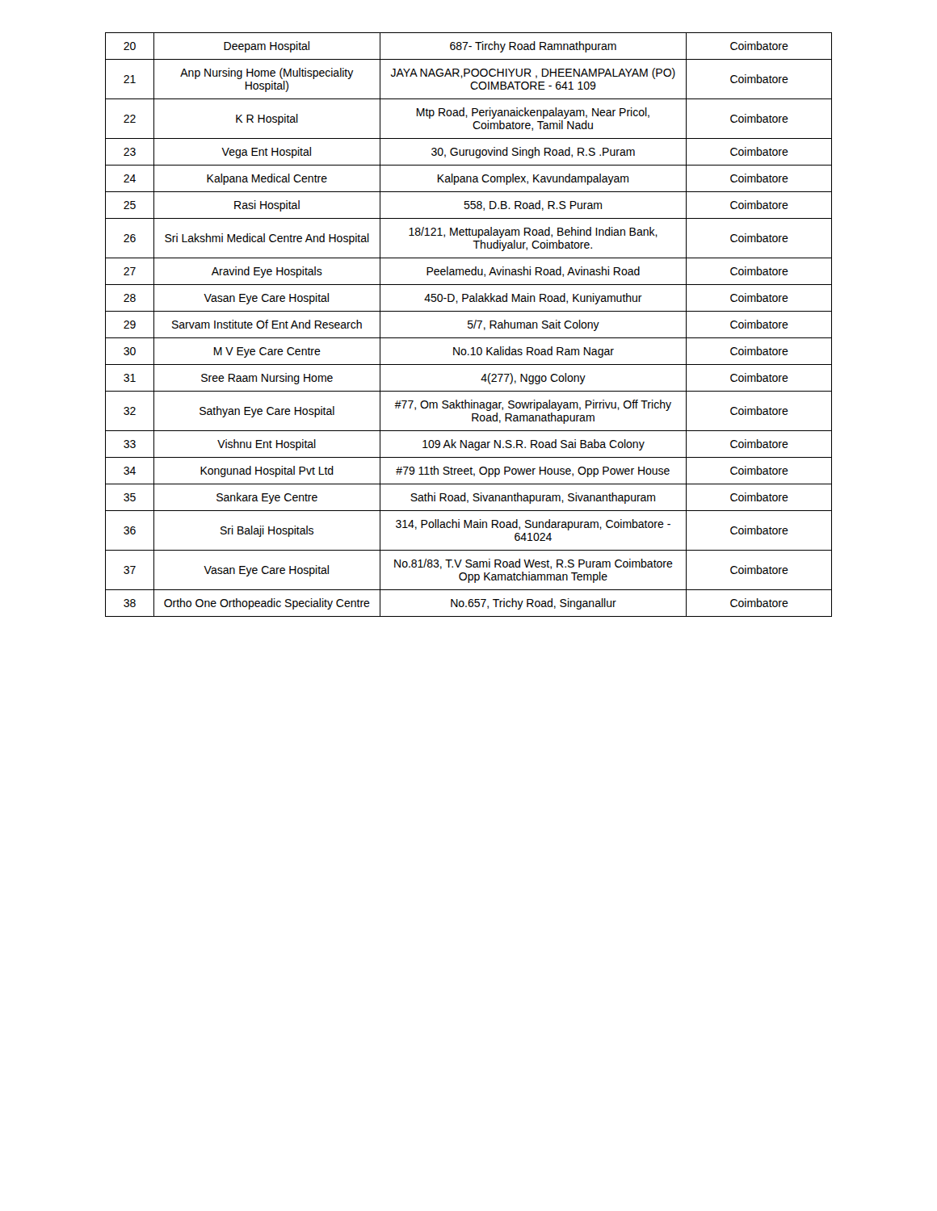| 20 | Deepam Hospital | 687- Tirchy Road Ramnathpuram | Coimbatore |
| 21 | Anp Nursing Home (Multispeciality Hospital) | JAYA NAGAR,POOCHIYUR , DHEENAMPALAYAM (PO) COIMBATORE - 641 109 | Coimbatore |
| 22 | K R Hospital | Mtp Road, Periyanaickenpalayam, Near Pricol, Coimbatore, Tamil Nadu | Coimbatore |
| 23 | Vega Ent Hospital | 30, Gurugovind Singh Road, R.S .Puram | Coimbatore |
| 24 | Kalpana Medical Centre | Kalpana Complex, Kavundampalayam | Coimbatore |
| 25 | Rasi Hospital | 558, D.B. Road, R.S Puram | Coimbatore |
| 26 | Sri Lakshmi Medical Centre And Hospital | 18/121, Mettupalayam Road, Behind Indian Bank, Thudiyalur, Coimbatore. | Coimbatore |
| 27 | Aravind Eye Hospitals | Peelamedu, Avinashi Road, Avinashi Road | Coimbatore |
| 28 | Vasan Eye Care Hospital | 450-D, Palakkad Main Road, Kuniyamuthur | Coimbatore |
| 29 | Sarvam Institute Of Ent And Research | 5/7, Rahuman Sait Colony | Coimbatore |
| 30 | M V Eye Care Centre | No.10 Kalidas Road Ram Nagar | Coimbatore |
| 31 | Sree Raam Nursing Home | 4(277), Nggo Colony | Coimbatore |
| 32 | Sathyan Eye Care Hospital | #77, Om Sakthinagar, Sowripalayam, Pirrivu, Off Trichy Road, Ramanathapuram | Coimbatore |
| 33 | Vishnu Ent Hospital | 109 Ak Nagar N.S.R. Road Sai Baba Colony | Coimbatore |
| 34 | Kongunad Hospital Pvt Ltd | #79 11th Street, Opp Power House, Opp Power House | Coimbatore |
| 35 | Sankara Eye Centre | Sathi Road, Sivananthapuram, Sivananthapuram | Coimbatore |
| 36 | Sri Balaji Hospitals | 314, Pollachi Main Road, Sundarapuram, Coimbatore - 641024 | Coimbatore |
| 37 | Vasan Eye Care Hospital | No.81/83, T.V Sami Road West, R.S Puram Coimbatore Opp Kamatchiamman Temple | Coimbatore |
| 38 | Ortho One Orthopeadic Speciality Centre | No.657, Trichy Road, Singanallur | Coimbatore |